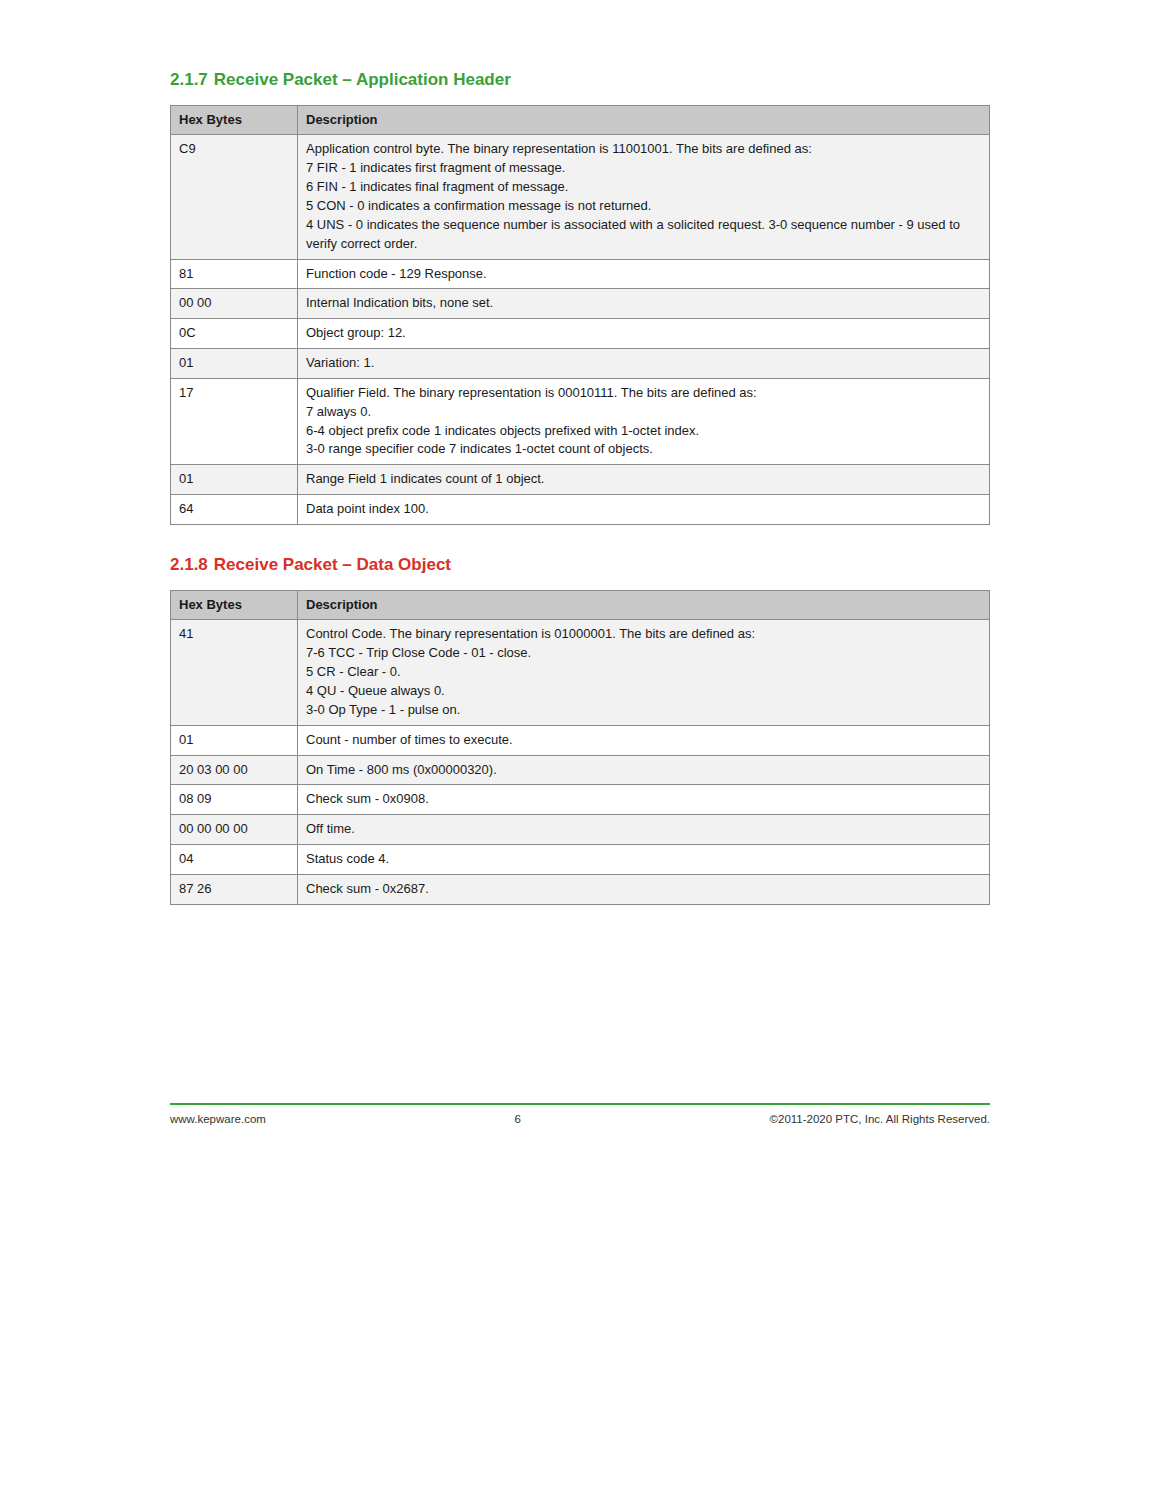2.1.7 Receive Packet – Application Header
| Hex Bytes | Description |
| --- | --- |
| C9 | Application control byte. The binary representation is 11001001. The bits are defined as: 7 FIR - 1 indicates first fragment of message. 6 FIN - 1 indicates final fragment of message. 5 CON - 0 indicates a confirmation message is not returned. 4 UNS - 0 indicates the sequence number is associated with a solicited request. 3-0 sequence number - 9 used to verify correct order. |
| 81 | Function code - 129 Response. |
| 00 00 | Internal Indication bits, none set. |
| 0C | Object group: 12. |
| 01 | Variation: 1. |
| 17 | Qualifier Field. The binary representation is 00010111. The bits are defined as: 7 always 0. 6-4 object prefix code 1 indicates objects prefixed with 1-octet index. 3-0 range specifier code 7 indicates 1-octet count of objects. |
| 01 | Range Field 1 indicates count of 1 object. |
| 64 | Data point index 100. |
2.1.8 Receive Packet – Data Object
| Hex Bytes | Description |
| --- | --- |
| 41 | Control Code. The binary representation is 01000001. The bits are defined as: 7-6 TCC - Trip Close Code - 01 - close. 5 CR - Clear - 0. 4 QU - Queue always 0. 3-0 Op Type - 1 - pulse on. |
| 01 | Count - number of times to execute. |
| 20 03 00 00 | On Time - 800 ms (0x00000320). |
| 08 09 | Check sum - 0x0908. |
| 00 00 00 00 | Off time. |
| 04 | Status code 4. |
| 87 26 | Check sum - 0x2687. |
www.kepware.com 6 ©2011-2020 PTC, Inc. All Rights Reserved.